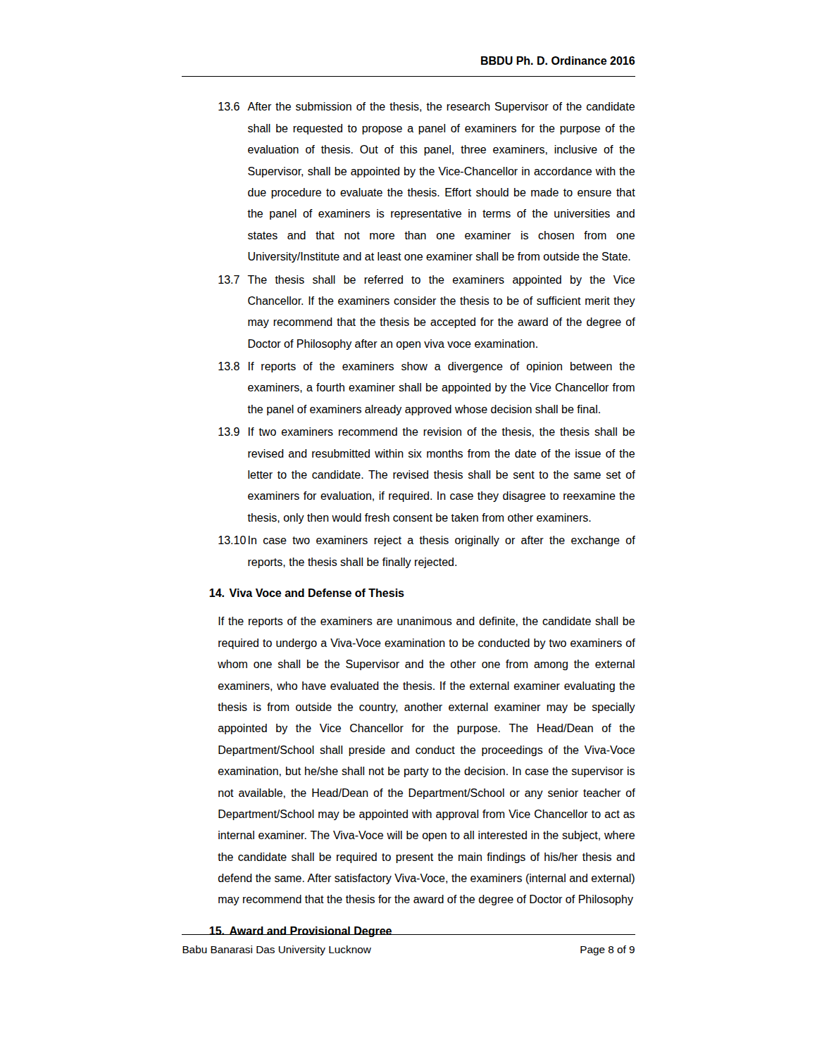BBDU Ph. D. Ordinance 2016
13.6
After the submission of the thesis, the research Supervisor of the candidate shall be requested to propose a panel of examiners for the purpose of the evaluation of thesis. Out of this panel, three examiners, inclusive of the Supervisor, shall be appointed by the Vice-Chancellor in accordance with the due procedure to evaluate the thesis. Effort should be made to ensure that the panel of examiners is representative in terms of the universities and states and that not more than one examiner is chosen from one University/Institute and at least one examiner shall be from outside the State.
13.7
The thesis shall be referred to the examiners appointed by the Vice Chancellor. If the examiners consider the thesis to be of sufficient merit they may recommend that the thesis be accepted for the award of the degree of Doctor of Philosophy after an open viva voce examination.
13.8
If reports of the examiners show a divergence of opinion between the examiners, a fourth examiner shall be appointed by the Vice Chancellor from the panel of examiners already approved whose decision shall be final.
13.9
If two examiners recommend the revision of the thesis, the thesis shall be revised and resubmitted within six months from the date of the issue of the letter to the candidate. The revised thesis shall be sent to the same set of examiners for evaluation, if required. In case they disagree to reexamine the thesis, only then would fresh consent be taken from other examiners.
13.10
In case two examiners reject a thesis originally or after the exchange of reports, the thesis shall be finally rejected.
14. Viva Voce and Defense of Thesis
If the reports of the examiners are unanimous and definite, the candidate shall be required to undergo a Viva-Voce examination to be conducted by two examiners of whom one shall be the Supervisor and the other one from among the external examiners, who have evaluated the thesis. If the external examiner evaluating the thesis is from outside the country, another external examiner may be specially appointed by the Vice Chancellor for the purpose. The Head/Dean of the Department/School shall preside and conduct the proceedings of the Viva-Voce examination, but he/she shall not be party to the decision. In case the supervisor is not available, the Head/Dean of the Department/School or any senior teacher of Department/School may be appointed with approval from Vice Chancellor to act as internal examiner. The Viva-Voce will be open to all interested in the subject, where the candidate shall be required to present the main findings of his/her thesis and defend the same. After satisfactory Viva-Voce, the examiners (internal and external) may recommend that the thesis for the award of the degree of Doctor of Philosophy
15. Award and Provisional Degree
Babu Banarasi Das University Lucknow Page 8 of 9